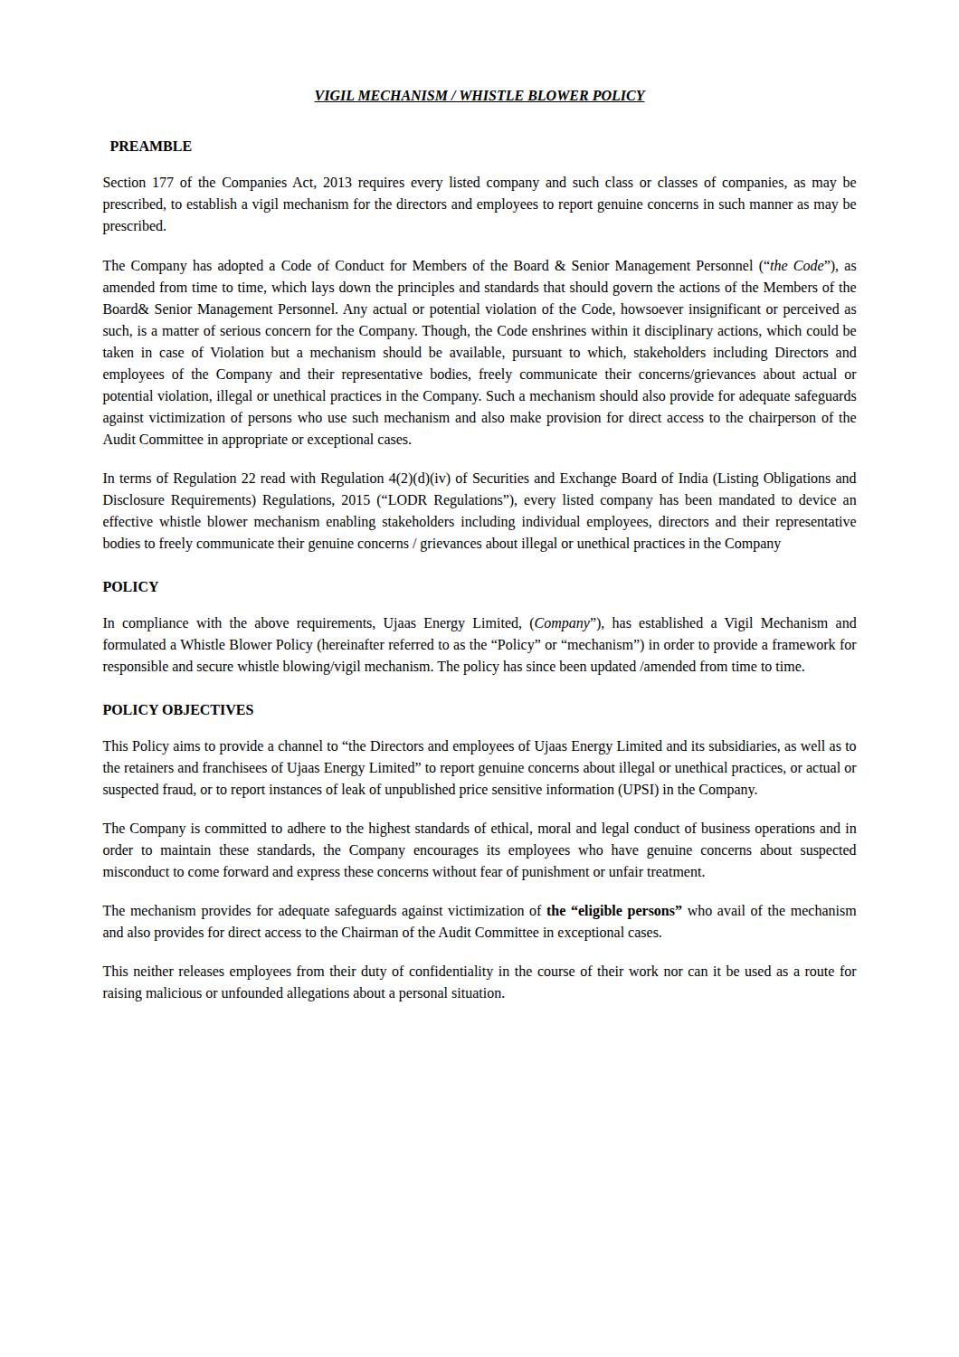VIGIL MECHANISM / WHISTLE BLOWER POLICY
PREAMBLE
Section 177 of the Companies Act, 2013 requires every listed company and such class or classes of companies, as may be prescribed, to establish a vigil mechanism for the directors and employees to report genuine concerns in such manner as may be prescribed.
The Company has adopted a Code of Conduct for Members of the Board & Senior Management Personnel (“the Code”), as amended from time to time, which lays down the principles and standards that should govern the actions of the Members of the Board& Senior Management Personnel. Any actual or potential violation of the Code, howsoever insignificant or perceived as such, is a matter of serious concern for the Company. Though, the Code enshrines within it disciplinary actions, which could be taken in case of Violation but a mechanism should be available, pursuant to which, stakeholders including Directors and employees of the Company and their representative bodies, freely communicate their concerns/grievances about actual or potential violation, illegal or unethical practices in the Company. Such a mechanism should also provide for adequate safeguards against victimization of persons who use such mechanism and also make provision for direct access to the chairperson of the Audit Committee in appropriate or exceptional cases.
In terms of Regulation 22 read with Regulation 4(2)(d)(iv) of Securities and Exchange Board of India (Listing Obligations and Disclosure Requirements) Regulations, 2015 (“LODR Regulations”), every listed company has been mandated to device an effective whistle blower mechanism enabling stakeholders including individual employees, directors and their representative bodies to freely communicate their genuine concerns / grievances about illegal or unethical practices in the Company
POLICY
In compliance with the above requirements, Ujaas Energy Limited, (Company”), has established a Vigil Mechanism and formulated a Whistle Blower Policy (hereinafter referred to as the “Policy” or “mechanism”) in order to provide a framework for responsible and secure whistle blowing/vigil mechanism. The policy has since been updated /amended from time to time.
POLICY OBJECTIVES
This Policy aims to provide a channel to “the Directors and employees of Ujaas Energy Limited and its subsidiaries, as well as to the retainers and franchisees of Ujaas Energy Limited” to report genuine concerns about illegal or unethical practices, or actual or suspected fraud, or to report instances of leak of unpublished price sensitive information (UPSI) in the Company.
The Company is committed to adhere to the highest standards of ethical, moral and legal conduct of business operations and in order to maintain these standards, the Company encourages its employees who have genuine concerns about suspected misconduct to come forward and express these concerns without fear of punishment or unfair treatment.
The mechanism provides for adequate safeguards against victimization of the “eligible persons” who avail of the mechanism and also provides for direct access to the Chairman of the Audit Committee in exceptional cases.
This neither releases employees from their duty of confidentiality in the course of their work nor can it be used as a route for raising malicious or unfounded allegations about a personal situation.